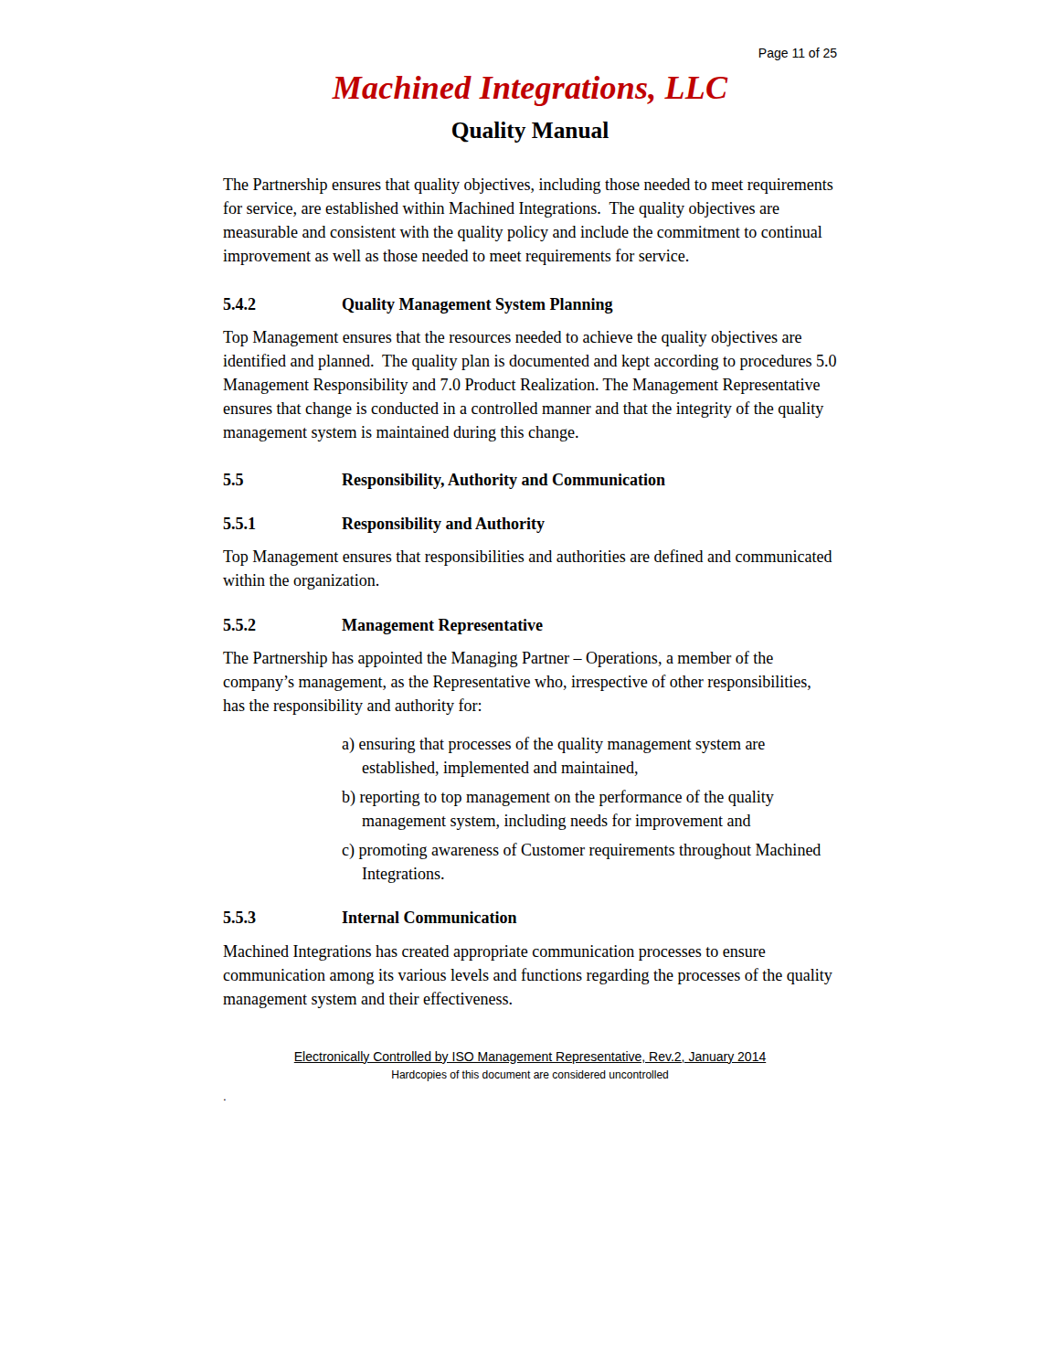Page 11 of 25
Machined Integrations, LLC
Quality Manual
The Partnership ensures that quality objectives, including those needed to meet requirements for service, are established within Machined Integrations. The quality objectives are measurable and consistent with the quality policy and include the commitment to continual improvement as well as those needed to meet requirements for service.
5.4.2 Quality Management System Planning
Top Management ensures that the resources needed to achieve the quality objectives are identified and planned. The quality plan is documented and kept according to procedures 5.0 Management Responsibility and 7.0 Product Realization. The Management Representative ensures that change is conducted in a controlled manner and that the integrity of the quality management system is maintained during this change.
5.5 Responsibility, Authority and Communication
5.5.1 Responsibility and Authority
Top Management ensures that responsibilities and authorities are defined and communicated within the organization.
5.5.2 Management Representative
The Partnership has appointed the Managing Partner – Operations, a member of the company’s management, as the Representative who, irrespective of other responsibilities, has the responsibility and authority for:
a) ensuring that processes of the quality management system are established, implemented and maintained,
b) reporting to top management on the performance of the quality management system, including needs for improvement and
c) promoting awareness of Customer requirements throughout Machined Integrations.
5.5.3 Internal Communication
Machined Integrations has created appropriate communication processes to ensure communication among its various levels and functions regarding the processes of the quality management system and their effectiveness.
Electronically Controlled by ISO Management Representative, Rev.2, January 2014
Hardcopies of this document are considered uncontrolled
.